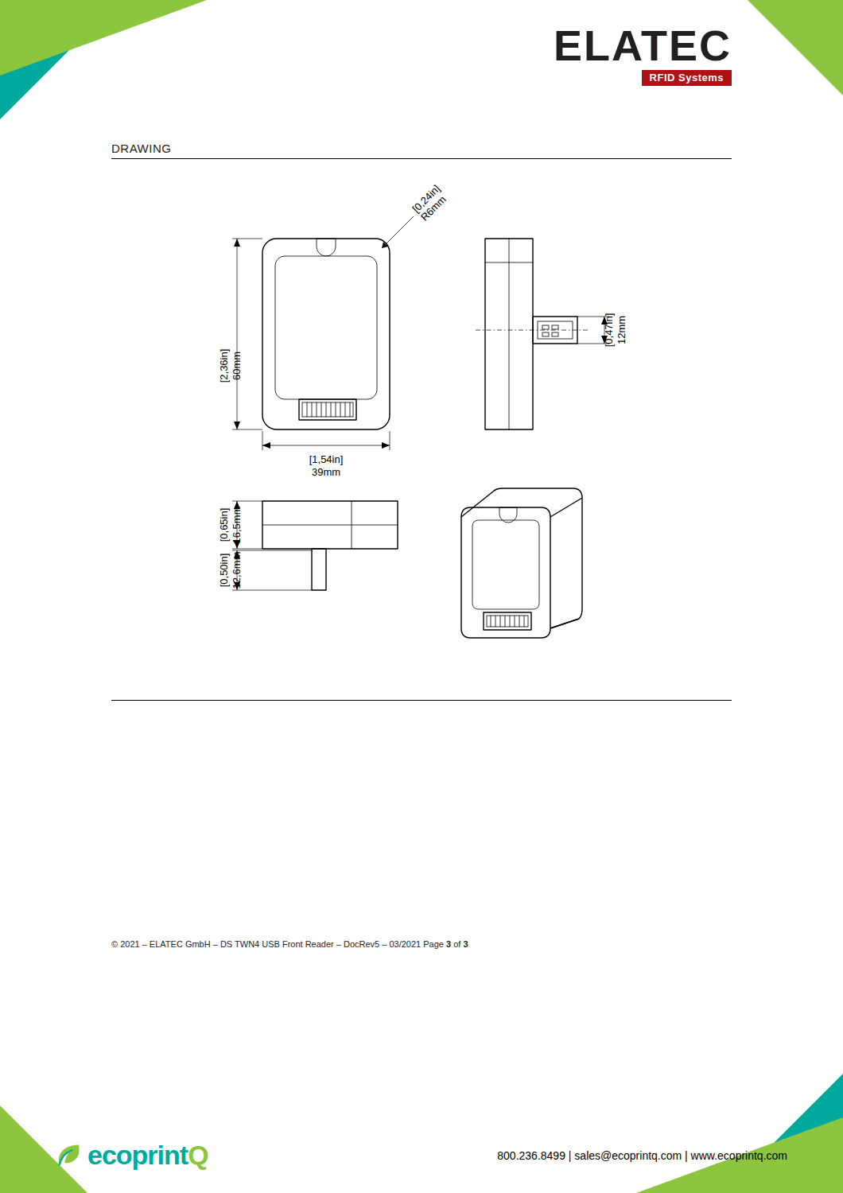ELATEC
RFID Systems
DRAWING
TWN4 USB Front Reader – dimensioned drawing [0,24in] R6mm [2,36in] 60mm [1,54in] 39mm [0,47in] 12mm [0,65in] 16,5mm [0,50in] 12,6mm
© 2021 – ELATEC GmbH – DS TWN4 USB Front Reader – DocRev5 – 03/2021 Page 3 of 3
ecoprintQ
800.236.8499 | sales@ecoprintq.com | www.ecoprintq.com